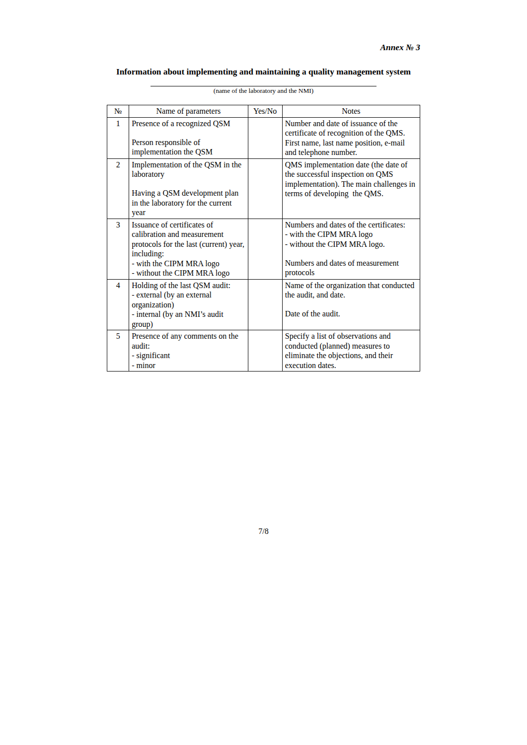Annex № 3
Information about implementing and maintaining a quality management system
(name of the laboratory and the NMI)
| № | Name of parameters | Yes/No | Notes |
| --- | --- | --- | --- |
| 1 | Presence of a recognized QSM Person responsible of implementation the QSM | | Number and date of issuance of the certificate of recognition of the QMS. First name, last name position, e-mail and telephone number. |
| 2 | Implementation of the QSM in the laboratory Having a QSM development plan in the laboratory for the current year | | QMS implementation date (the date of the successful inspection on QMS implementation). The main challenges in terms of developing the QMS. |
| 3 | Issuance of certificates of calibration and measurement protocols for the last (current) year, including: - with the CIPM MRA logo - without the CIPM MRA logo | | Numbers and dates of the certificates: - with the CIPM MRA logo - without the CIPM MRA logo. Numbers and dates of measurement protocols |
| 4 | Holding of the last QSM audit: - external (by an external organization) - internal (by an NMI’s audit group) | | Name of the organization that conducted the audit, and date. Date of the audit. |
| 5 | Presence of any comments on the audit: - significant - minor | | Specify a list of observations and conducted (planned) measures to eliminate the objections, and their execution dates. |
7/8